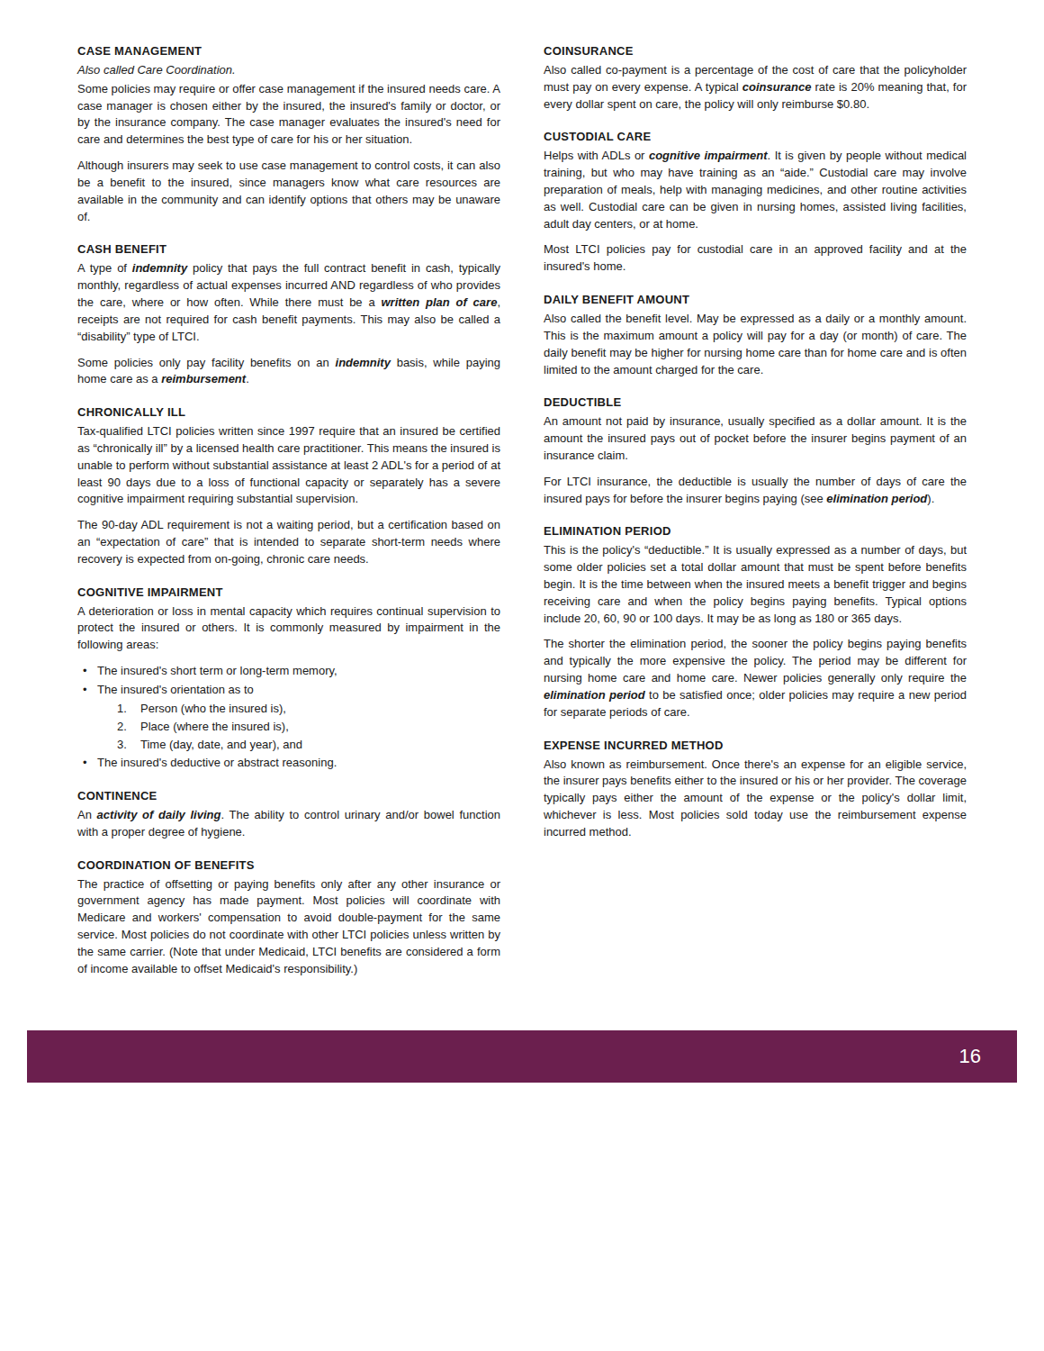Case Management
Also called Care Coordination.
Some policies may require or offer case management if the insured needs care. A case manager is chosen either by the insured, the insured's family or doctor, or by the insurance company. The case manager evaluates the insured's need for care and determines the best type of care for his or her situation.
Although insurers may seek to use case management to control costs, it can also be a benefit to the insured, since managers know what care resources are available in the community and can identify options that others may be unaware of.
Cash Benefit
A type of indemnity policy that pays the full contract benefit in cash, typically monthly, regardless of actual expenses incurred AND regardless of who provides the care, where or how often. While there must be a written plan of care, receipts are not required for cash benefit payments. This may also be called a “disability” type of LTCI.
Some policies only pay facility benefits on an indemnity basis, while paying home care as a reimbursement.
Chronically Ill
Tax-qualified LTCI policies written since 1997 require that an insured be certified as “chronically ill” by a licensed health care practitioner. This means the insured is unable to perform without substantial assistance at least 2 ADL's for a period of at least 90 days due to a loss of functional capacity or separately has a severe cognitive impairment requiring substantial supervision.
The 90-day ADL requirement is not a waiting period, but a certification based on an “expectation of care” that is intended to separate short-term needs where recovery is expected from on-going, chronic care needs.
Cognitive Impairment
A deterioration or loss in mental capacity which requires continual supervision to protect the insured or others. It is commonly measured by impairment in the following areas:
The insured's short term or long-term memory,
The insured's orientation as to
Person (who the insured is),
Place (where the insured is),
Time (day, date, and year), and
The insured's deductive or abstract reasoning.
Continence
An activity of daily living. The ability to control urinary and/or bowel function with a proper degree of hygiene.
Coordination of Benefits
The practice of offsetting or paying benefits only after any other insurance or government agency has made payment. Most policies will coordinate with Medicare and workers' compensation to avoid double-payment for the same service. Most policies do not coordinate with other LTCI policies unless written by the same carrier. (Note that under Medicaid, LTCI benefits are considered a form of income available to offset Medicaid's responsibility.)
Coinsurance
Also called co-payment is a percentage of the cost of care that the policyholder must pay on every expense. A typical coinsurance rate is 20% meaning that, for every dollar spent on care, the policy will only reimburse $0.80.
Custodial Care
Helps with ADLs or cognitive impairment. It is given by people without medical training, but who may have training as an “aide.” Custodial care may involve preparation of meals, help with managing medicines, and other routine activities as well. Custodial care can be given in nursing homes, assisted living facilities, adult day centers, or at home.
Most LTCI policies pay for custodial care in an approved facility and at the insured's home.
Daily Benefit Amount
Also called the benefit level. May be expressed as a daily or a monthly amount. This is the maximum amount a policy will pay for a day (or month) of care. The daily benefit may be higher for nursing home care than for home care and is often limited to the amount charged for the care.
Deductible
An amount not paid by insurance, usually specified as a dollar amount. It is the amount the insured pays out of pocket before the insurer begins payment of an insurance claim.
For LTCI insurance, the deductible is usually the number of days of care the insured pays for before the insurer begins paying (see elimination period).
Elimination Period
This is the policy's “deductible.” It is usually expressed as a number of days, but some older policies set a total dollar amount that must be spent before benefits begin. It is the time between when the insured meets a benefit trigger and begins receiving care and when the policy begins paying benefits. Typical options include 20, 60, 90 or 100 days. It may be as long as 180 or 365 days.
The shorter the elimination period, the sooner the policy begins paying benefits and typically the more expensive the policy. The period may be different for nursing home care and home care. Newer policies generally only require the elimination period to be satisfied once; older policies may require a new period for separate periods of care.
Expense Incurred Method
Also known as reimbursement. Once there's an expense for an eligible service, the insurer pays benefits either to the insured or his or her provider. The coverage typically pays either the amount of the expense or the policy's dollar limit, whichever is less. Most policies sold today use the reimbursement expense incurred method.
16